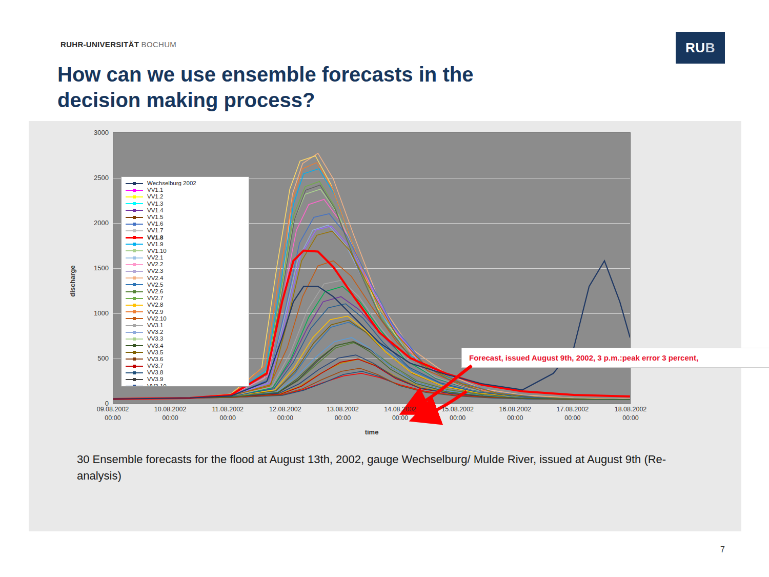RUHR-UNIVERSITÄT BOCHUM
RUB
How can we use ensemble forecasts in the
decision making process?
discharge
3000 2500 2000 1500 1000 500 0
Wechselburg 2002
VV1.1
VV1.2
VV1.3
VV1.4
VV1.5
VV1.6
VV1.7
VV1.8
VV1.9
VV1.10
VV2.1
VV2.2
VV2.3
VV2.4
VV2.5
VV2.6
VV2.7
VV2.8
VV2.9
VV2.10
VV3.1
VV3.2
VV3.3
VV3.4
VV3.5
VV3.6
VV3.7
VV3.8
VV3.9
VV3.10
Forecast, issued August 9th, 2002, 3 p.m.:peak error 3 percent,
09.08.2002
00:00
10.08.2002
00:00
11.08.2002
00:00
12.08.2002
00:00
13.08.2002
00:00
14.08.2002
00:00
15.08.2002
00:00
16.08.2002
00:00
17.08.2002
00:00
18.08.2002
00:00
time
30 Ensemble forecasts for the flood at August 13th, 2002, gauge Wechselburg/ Mulde River, issued at August 9th (Re-analysis)
7